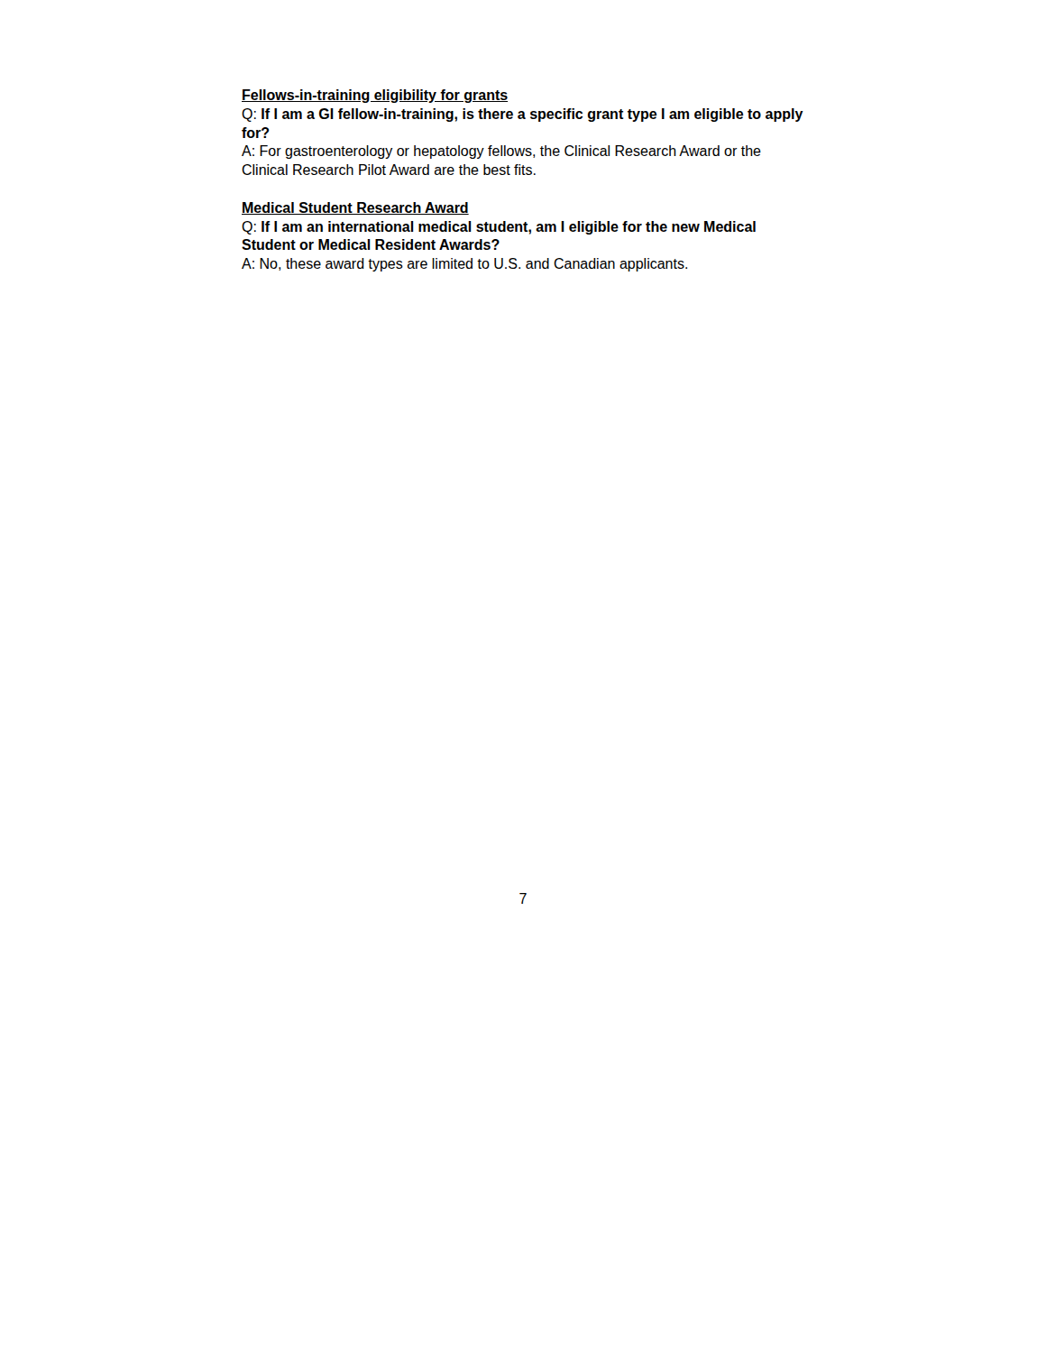Fellows-in-training eligibility for grants
Q: If I am a GI fellow-in-training, is there a specific grant type I am eligible to apply for?
A: For gastroenterology or hepatology fellows, the Clinical Research Award or the Clinical Research Pilot Award are the best fits.
Medical Student Research Award
Q: If I am an international medical student, am I eligible for the new Medical Student or Medical Resident Awards?
A: No, these award types are limited to U.S. and Canadian applicants.
7